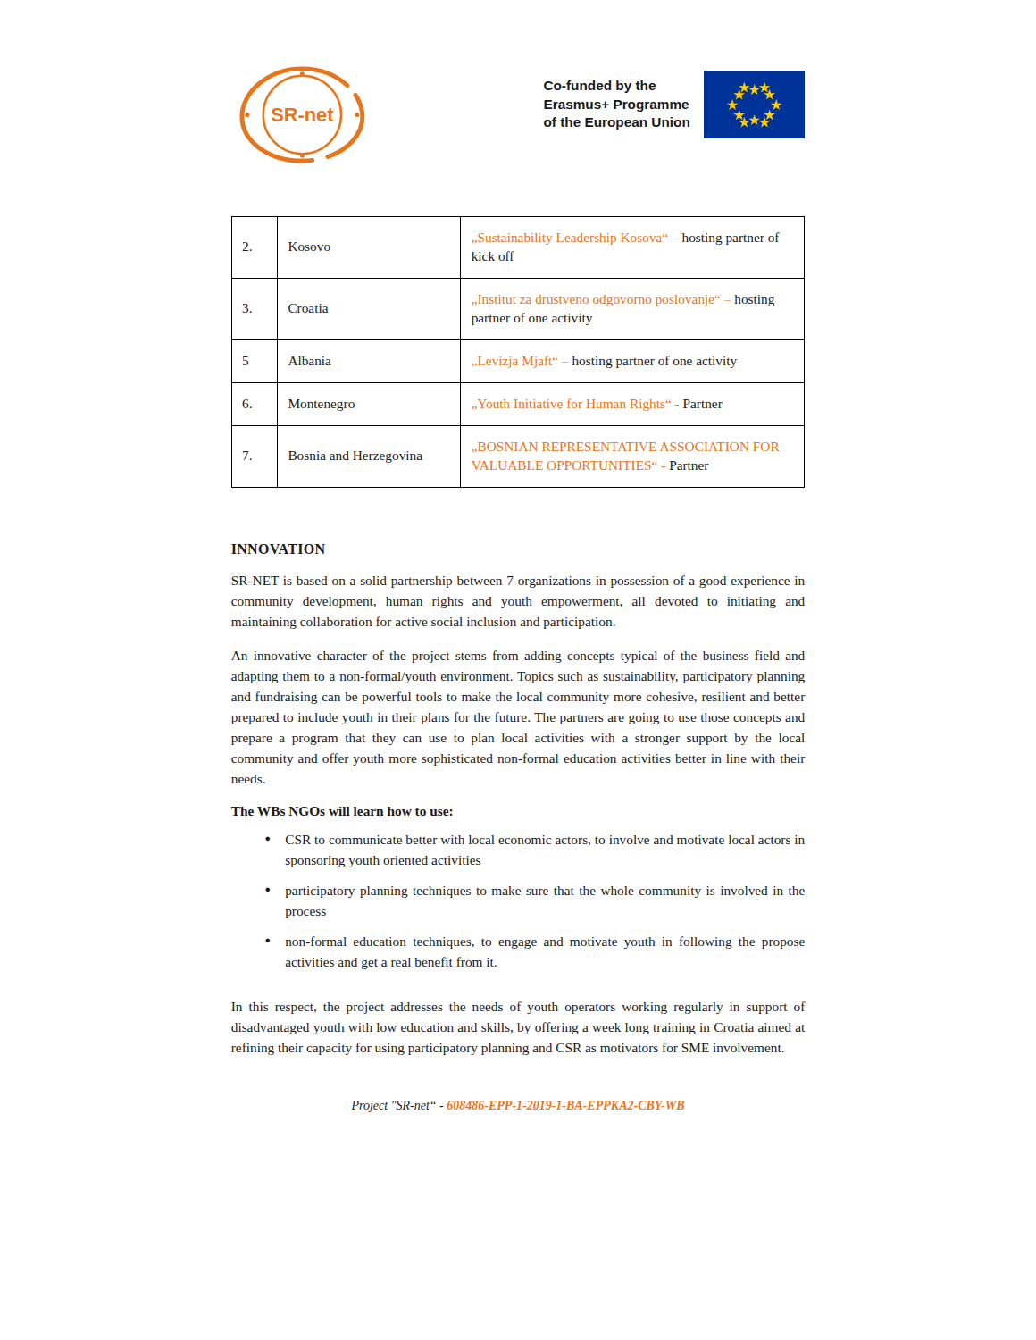SR-net
Co-funded by the
Erasmus+ Programme
of the European Union
| 2. | Kosovo | „Sustainability Leadership Kosova“ – hosting partner of kick off |
| 3. | Croatia | „Institut za drustveno odgovorno poslovanje“ – hosting partner of one activity |
| 5 | Albania | „Levizja Mjaft“ – hosting partner of one activity |
| 6. | Montenegro | „Youth Initiative for Human Rights“ - Partner |
| 7. | Bosnia and Herzegovina | „Bosnian Representative Association for Valuable Opportunities“ - Partner |
INNOVATION
SR-NET is based on a solid partnership between 7 organizations in possession of a good experience in community development, human rights and youth empowerment, all devoted to initiating and maintaining collaboration for active social inclusion and participation.
An innovative character of the project stems from adding concepts typical of the business field and adapting them to a non-formal/youth environment. Topics such as sustainability, participatory planning and fundraising can be powerful tools to make the local community more cohesive, resilient and better prepared to include youth in their plans for the future. The partners are going to use those concepts and prepare a program that they can use to plan local activities with a stronger support by the local community and offer youth more sophisticated non-formal education activities better in line with their needs.
The WBs NGOs will learn how to use:
CSR to communicate better with local economic actors, to involve and motivate local actors in sponsoring youth oriented activities
participatory planning techniques to make sure that the whole community is involved in the process
non-formal education techniques, to engage and motivate youth in following the propose activities and get a real benefit from it.
In this respect, the project addresses the needs of youth operators working regularly in support of disadvantaged youth with low education and skills, by offering a week long training in Croatia aimed at refining their capacity for using participatory planning and CSR as motivators for SME involvement.
Project "SR-net“ - 608486-EPP-1-2019-1-BA-EPPKA2-CBY-WB